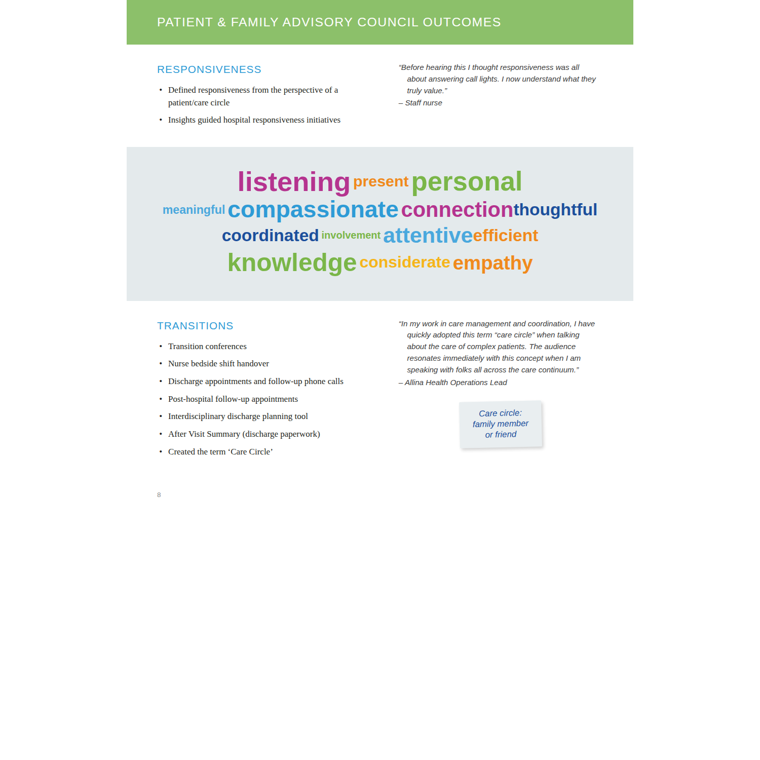PATIENT & FAMILY ADVISORY COUNCIL OUTCOMES
RESPONSIVENESS
Defined responsiveness from the perspective of a patient/care circle
Insights guided hospital responsiveness initiatives
“Before hearing this I thought responsiveness was all
about answering call lights. I now understand what they
truly value.”
– Staff nurse
listening present personal meaningful compassionate connection thoughtful coordinated involvement attentive efficient knowledge considerate empathy
TRANSITIONS
Transition conferences
Nurse bedside shift handover
Discharge appointments and follow-up phone calls
Post-hospital follow-up appointments
Interdisciplinary discharge planning tool
After Visit Summary (discharge paperwork)
Created the term ‘Care Circle’
“In my work in care management and coordination, I have
quickly adopted this term “care circle” when talking
about the care of complex patients. The audience
resonates immediately with this concept when I am
speaking with folks all across the care continuum.”
– Allina Health Operations Lead
Care circle:
family member
or friend
8